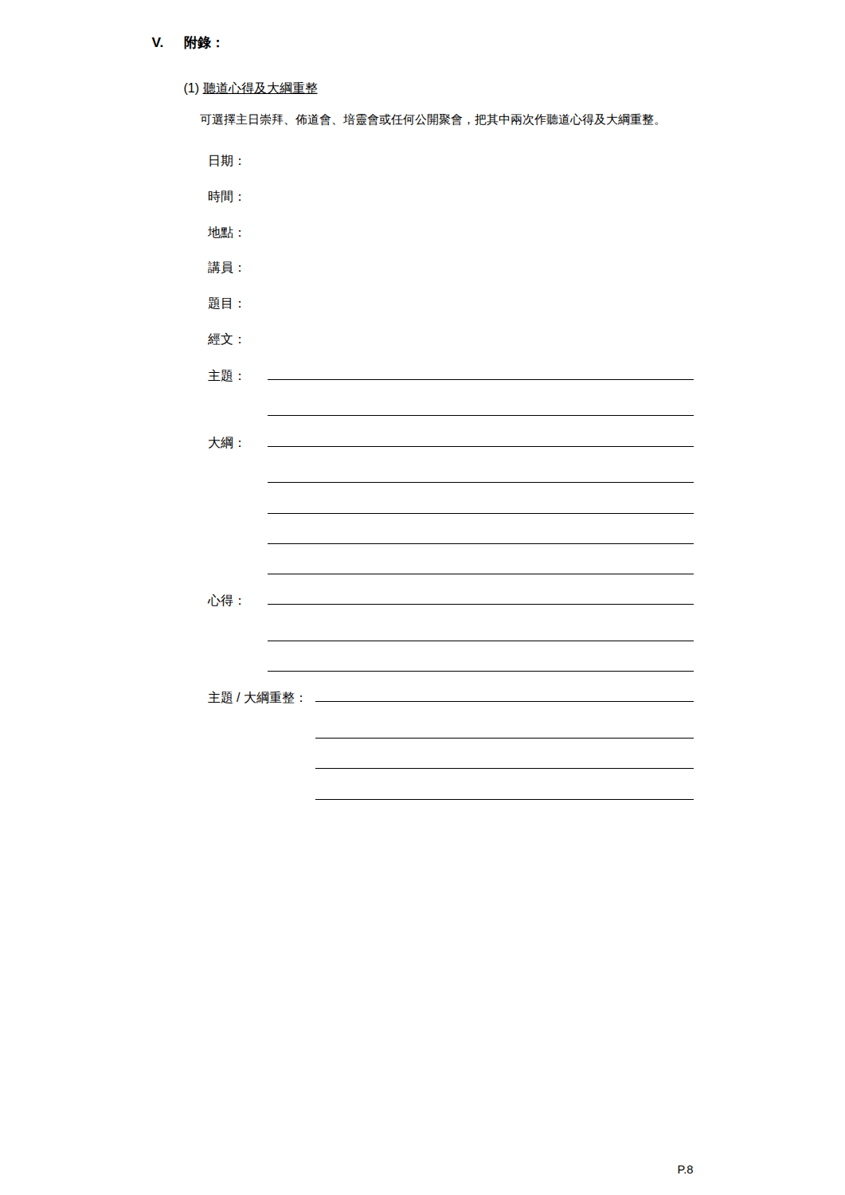V. 附錄：
(1) 聽道心得及大綱重整
可選擇主日崇拜、佈道會、培靈會或任何公開聚會，把其中兩次作聽道心得及大綱重整。
日期：
時間：
地點：
講員：
題目：
經文：
主題：
大綱：
心得：
主題 / 大綱重整：
P.8